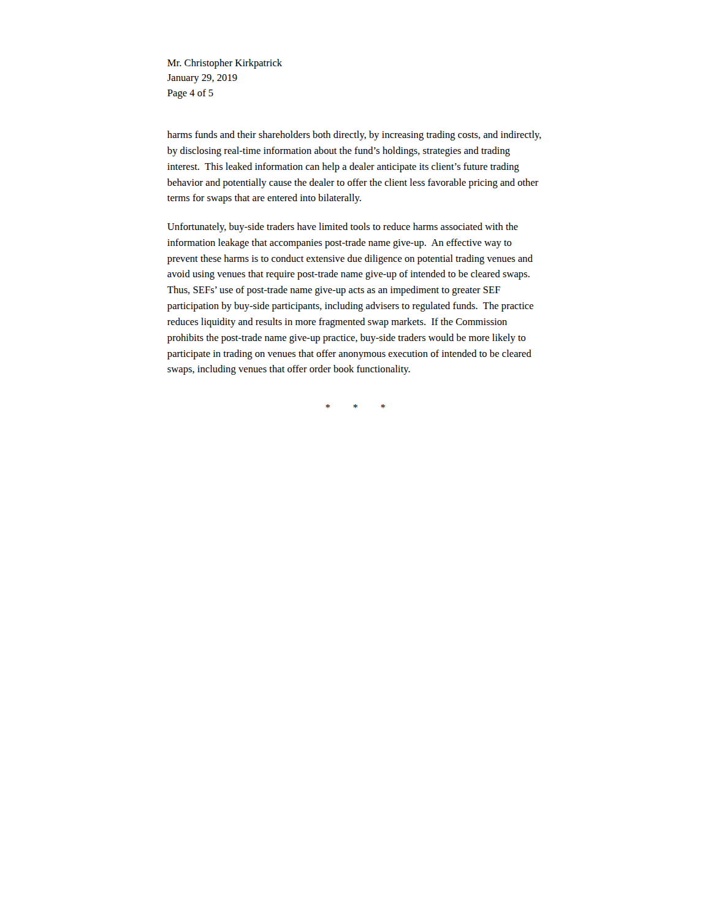Mr. Christopher Kirkpatrick
January 29, 2019
Page 4 of 5
harms funds and their shareholders both directly, by increasing trading costs, and indirectly, by disclosing real-time information about the fund’s holdings, strategies and trading interest. This leaked information can help a dealer anticipate its client’s future trading behavior and potentially cause the dealer to offer the client less favorable pricing and other terms for swaps that are entered into bilaterally.
Unfortunately, buy-side traders have limited tools to reduce harms associated with the information leakage that accompanies post-trade name give-up. An effective way to prevent these harms is to conduct extensive due diligence on potential trading venues and avoid using venues that require post-trade name give-up of intended to be cleared swaps. Thus, SEFs’ use of post-trade name give-up acts as an impediment to greater SEF participation by buy-side participants, including advisers to regulated funds. The practice reduces liquidity and results in more fragmented swap markets. If the Commission prohibits the post-trade name give-up practice, buy-side traders would be more likely to participate in trading on venues that offer anonymous execution of intended to be cleared swaps, including venues that offer order book functionality.
***